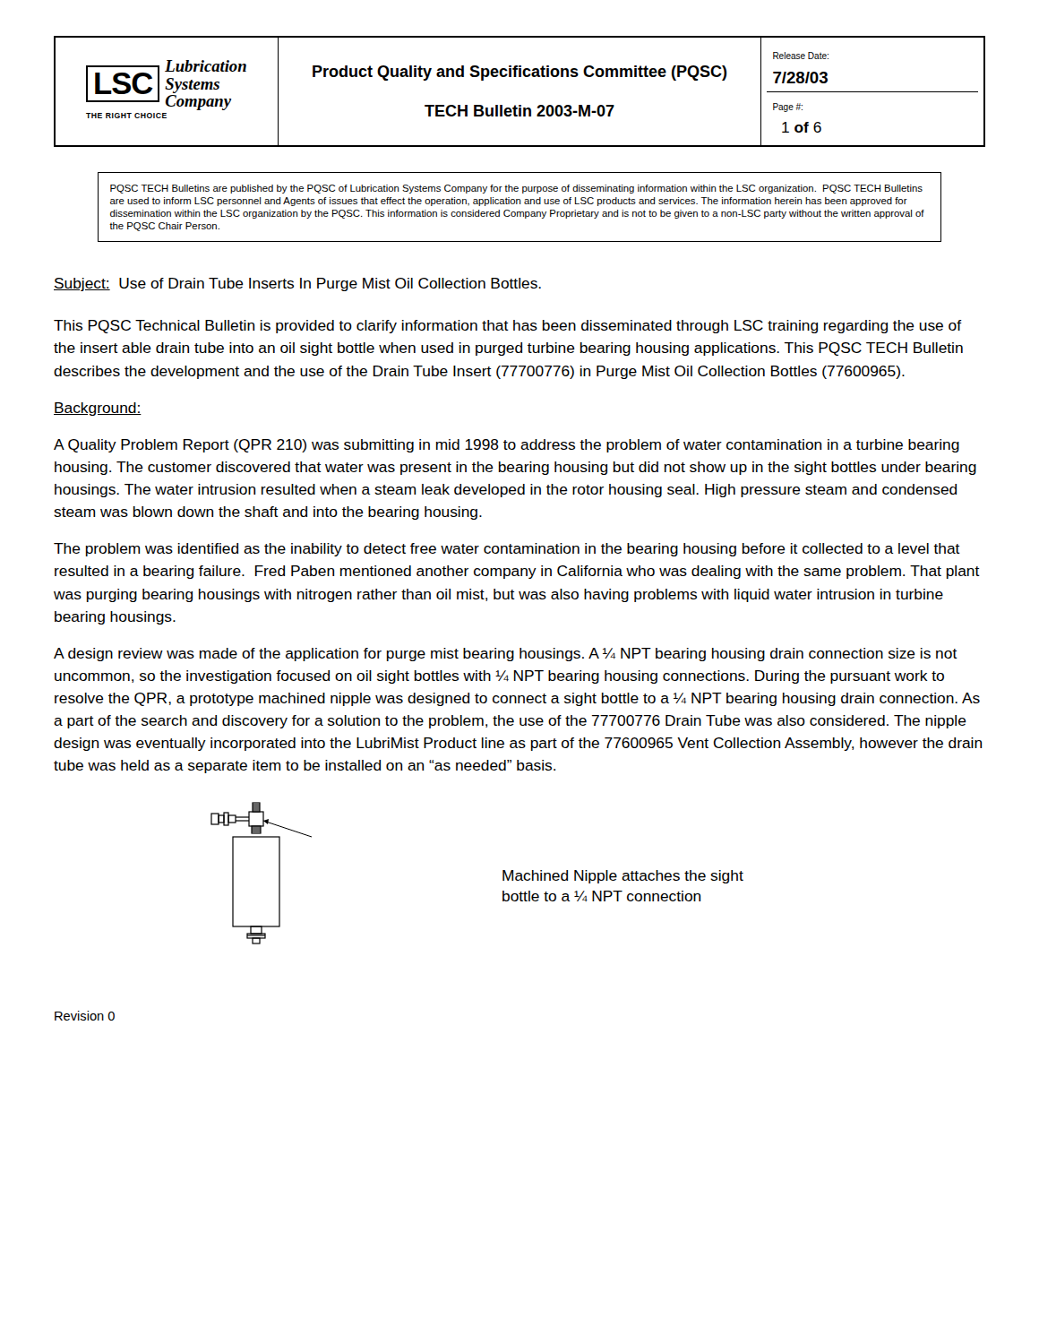| LSC Lubrication Systems Company THE RIGHT CHOICE | Product Quality and Specifications Committee (PQSC) TECH Bulletin 2003-M-07 | / Release Date: 7/28/03 / / Page #: 1 of 6 / |
PQSC TECH Bulletins are published by the PQSC of Lubrication Systems Company for the purpose of disseminating information within the LSC organization. PQSC TECH Bulletins are used to inform LSC personnel and Agents of issues that effect the operation, application and use of LSC products and services. The information herein has been approved for dissemination within the LSC organization by the PQSC. This information is considered Company Proprietary and is not to be given to a non-LSC party without the written approval of the PQSC Chair Person.
Subject: Use of Drain Tube Inserts In Purge Mist Oil Collection Bottles.
This PQSC Technical Bulletin is provided to clarify information that has been disseminated through LSC training regarding the use of the insert able drain tube into an oil sight bottle when used in purged turbine bearing housing applications. This PQSC TECH Bulletin describes the development and the use of the Drain Tube Insert (77700776) in Purge Mist Oil Collection Bottles (77600965).
Background:
A Quality Problem Report (QPR 210) was submitting in mid 1998 to address the problem of water contamination in a turbine bearing housing. The customer discovered that water was present in the bearing housing but did not show up in the sight bottles under bearing housings. The water intrusion resulted when a steam leak developed in the rotor housing seal. High pressure steam and condensed steam was blown down the shaft and into the bearing housing.
The problem was identified as the inability to detect free water contamination in the bearing housing before it collected to a level that resulted in a bearing failure. Fred Paben mentioned another company in California who was dealing with the same problem. That plant was purging bearing housings with nitrogen rather than oil mist, but was also having problems with liquid water intrusion in turbine bearing housings.
A design review was made of the application for purge mist bearing housings. A ¼ NPT bearing housing drain connection size is not uncommon, so the investigation focused on oil sight bottles with ¼ NPT bearing housing connections. During the pursuant work to resolve the QPR, a prototype machined nipple was designed to connect a sight bottle to a ¼ NPT bearing housing drain connection. As a part of the search and discovery for a solution to the problem, the use of the 77700776 Drain Tube was also considered. The nipple design was eventually incorporated into the LubriMist Product line as part of the 77600965 Vent Collection Assembly, however the drain tube was held as a separate item to be installed on an “as needed” basis.
Machined Nipple attaches the sight
bottle to a ¼ NPT connection
Revision 0